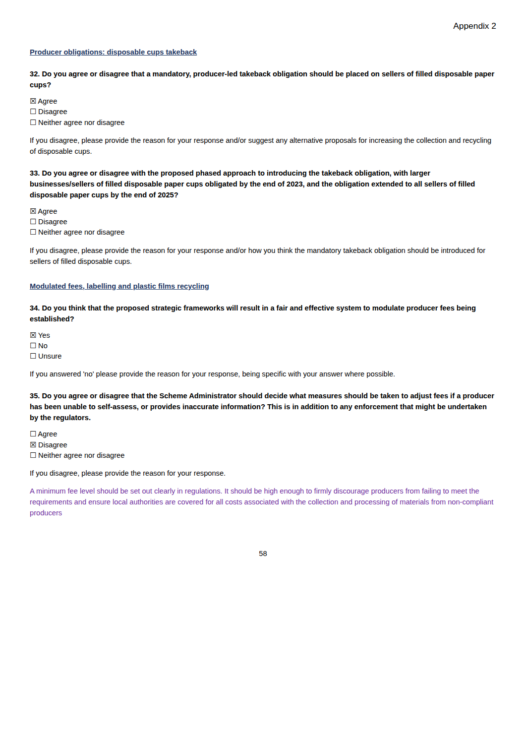Appendix 2
Producer obligations: disposable cups takeback
32. Do you agree or disagree that a mandatory, producer-led takeback obligation should be placed on sellers of filled disposable paper cups?
☒ Agree
☐ Disagree
☐ Neither agree nor disagree
If you disagree, please provide the reason for your response and/or suggest any alternative proposals for increasing the collection and recycling of disposable cups.
33. Do you agree or disagree with the proposed phased approach to introducing the takeback obligation, with larger businesses/sellers of filled disposable paper cups obligated by the end of 2023, and the obligation extended to all sellers of filled disposable paper cups by the end of 2025?
☒ Agree
☐ Disagree
☐ Neither agree nor disagree
If you disagree, please provide the reason for your response and/or how you think the mandatory takeback obligation should be introduced for sellers of filled disposable cups.
Modulated fees, labelling and plastic films recycling
34. Do you think that the proposed strategic frameworks will result in a fair and effective system to modulate producer fees being established?
☒ Yes
☐ No
☐ Unsure
If you answered 'no' please provide the reason for your response, being specific with your answer where possible.
35. Do you agree or disagree that the Scheme Administrator should decide what measures should be taken to adjust fees if a producer has been unable to self-assess, or provides inaccurate information? This is in addition to any enforcement that might be undertaken by the regulators.
☐ Agree
☒ Disagree
☐ Neither agree nor disagree
If you disagree, please provide the reason for your response.
A minimum fee level should be set out clearly in regulations. It should be high enough to firmly discourage producers from failing to meet the requirements and ensure local authorities are covered for all costs associated with the collection and processing of materials from non-compliant producers
58